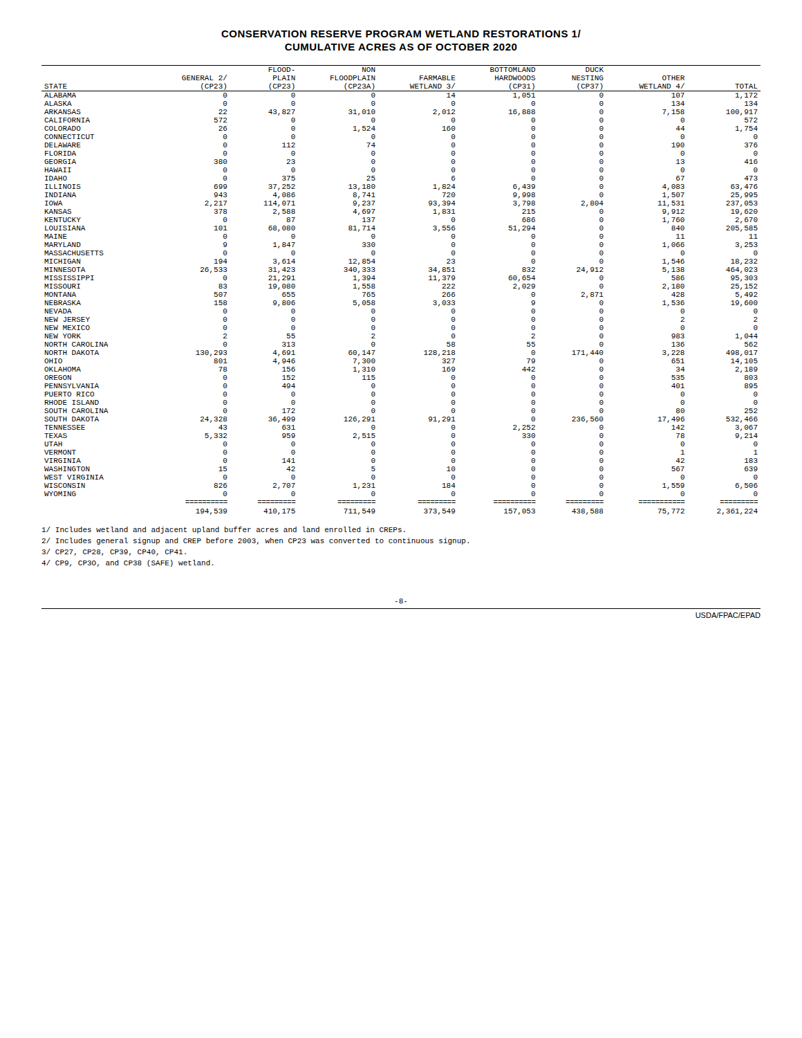CONSERVATION RESERVE PROGRAM WETLAND RESTORATIONS 1/
CUMULATIVE ACRES AS OF OCTOBER 2020
| | | FLOOD- | NON | | BOTTOMLAND | DUCK | | |
| --- | --- | --- | --- | --- | --- | --- | --- | --- |
| | GENERAL 2/ | PLAIN | FLOODPLAIN | FARMABLE | HARDWOODS | NESTING | OTHER | |
| STATE | (CP23) | (CP23) | (CP23A) | WETLAND 3/ | (CP31) | (CP37) | WETLAND 4/ | TOTAL |
| ALABAMA | 0 | 0 | 0 | 14 | 1,051 | 0 | 107 | 1,172 |
| ALASKA | 0 | 0 | 0 | 0 | 0 | 0 | 134 | 134 |
| ARKANSAS | 22 | 43,827 | 31,010 | 2,012 | 16,888 | 0 | 7,158 | 100,917 |
| CALIFORNIA | 572 | 0 | 0 | 0 | 0 | 0 | 0 | 572 |
| COLORADO | 26 | 0 | 1,524 | 160 | 0 | 0 | 44 | 1,754 |
| CONNECTICUT | 0 | 0 | 0 | 0 | 0 | 0 | 0 | 0 |
| DELAWARE | 0 | 112 | 74 | 0 | 0 | 0 | 190 | 376 |
| FLORIDA | 0 | 0 | 0 | 0 | 0 | 0 | 0 | 0 |
| GEORGIA | 380 | 23 | 0 | 0 | 0 | 0 | 13 | 416 |
| HAWAII | 0 | 0 | 0 | 0 | 0 | 0 | 0 | 0 |
| IDAHO | 0 | 375 | 25 | 6 | 0 | 0 | 67 | 473 |
| ILLINOIS | 699 | 37,252 | 13,180 | 1,824 | 6,439 | 0 | 4,083 | 63,476 |
| INDIANA | 943 | 4,086 | 8,741 | 720 | 9,998 | 0 | 1,507 | 25,995 |
| IOWA | 2,217 | 114,071 | 9,237 | 93,394 | 3,798 | 2,804 | 11,531 | 237,053 |
| KANSAS | 378 | 2,588 | 4,697 | 1,831 | 215 | 0 | 9,912 | 19,620 |
| KENTUCKY | 0 | 87 | 137 | 0 | 686 | 0 | 1,760 | 2,670 |
| LOUISIANA | 101 | 68,080 | 81,714 | 3,556 | 51,294 | 0 | 840 | 205,585 |
| MAINE | 0 | 0 | 0 | 0 | 0 | 0 | 11 | 11 |
| MARYLAND | 9 | 1,847 | 330 | 0 | 0 | 0 | 1,066 | 3,253 |
| MASSACHUSETTS | 0 | 0 | 0 | 0 | 0 | 0 | 0 | 0 |
| MICHIGAN | 194 | 3,614 | 12,854 | 23 | 0 | 0 | 1,546 | 18,232 |
| MINNESOTA | 26,533 | 31,423 | 340,333 | 34,851 | 832 | 24,912 | 5,138 | 464,023 |
| MISSISSIPPI | 0 | 21,291 | 1,394 | 11,379 | 60,654 | 0 | 586 | 95,303 |
| MISSOURI | 83 | 19,080 | 1,558 | 222 | 2,029 | 0 | 2,180 | 25,152 |
| MONTANA | 507 | 655 | 765 | 266 | 0 | 2,871 | 428 | 5,492 |
| NEBRASKA | 158 | 9,806 | 5,058 | 3,033 | 9 | 0 | 1,536 | 19,600 |
| NEVADA | 0 | 0 | 0 | 0 | 0 | 0 | 0 | 0 |
| NEW JERSEY | 0 | 0 | 0 | 0 | 0 | 0 | 2 | 2 |
| NEW MEXICO | 0 | 0 | 0 | 0 | 0 | 0 | 0 | 0 |
| NEW YORK | 2 | 55 | 2 | 0 | 2 | 0 | 983 | 1,044 |
| NORTH CAROLINA | 0 | 313 | 0 | 58 | 55 | 0 | 136 | 562 |
| NORTH DAKOTA | 130,293 | 4,691 | 60,147 | 128,218 | 0 | 171,440 | 3,228 | 498,017 |
| OHIO | 801 | 4,946 | 7,300 | 327 | 79 | 0 | 651 | 14,105 |
| OKLAHOMA | 78 | 156 | 1,310 | 169 | 442 | 0 | 34 | 2,189 |
| OREGON | 0 | 152 | 115 | 0 | 0 | 0 | 535 | 803 |
| PENNSYLVANIA | 0 | 494 | 0 | 0 | 0 | 0 | 401 | 895 |
| PUERTO RICO | 0 | 0 | 0 | 0 | 0 | 0 | 0 | 0 |
| RHODE ISLAND | 0 | 0 | 0 | 0 | 0 | 0 | 0 | 0 |
| SOUTH CAROLINA | 0 | 172 | 0 | 0 | 0 | 0 | 80 | 252 |
| SOUTH DAKOTA | 24,328 | 36,499 | 126,291 | 91,291 | 0 | 236,560 | 17,496 | 532,466 |
| TENNESSEE | 43 | 631 | 0 | 0 | 2,252 | 0 | 142 | 3,067 |
| TEXAS | 5,332 | 959 | 2,515 | 0 | 330 | 0 | 78 | 9,214 |
| UTAH | 0 | 0 | 0 | 0 | 0 | 0 | 0 | 0 |
| VERMONT | 0 | 0 | 0 | 0 | 0 | 0 | 1 | 1 |
| VIRGINIA | 0 | 141 | 0 | 0 | 0 | 0 | 42 | 183 |
| WASHINGTON | 15 | 42 | 5 | 10 | 0 | 0 | 567 | 639 |
| WEST VIRGINIA | 0 | 0 | 0 | 0 | 0 | 0 | 0 | 0 |
| WISCONSIN | 826 | 2,707 | 1,231 | 184 | 0 | 0 | 1,559 | 6,506 |
| WYOMING | 0 | 0 | 0 | 0 | 0 | 0 | 0 | 0 |
| | ========== | ========= | ========= | ========= | ========== | ========= | =========== | ========= |
| | 194,539 | 410,175 | 711,549 | 373,549 | 157,053 | 438,588 | 75,772 | 2,361,224 |
1/ Includes wetland and adjacent upland buffer acres and land enrolled in CREPs.
2/ Includes general signup and CREP before 2003, when CP23 was converted to continuous signup.
3/ CP27, CP28, CP39, CP40, CP41.
4/ CP9, CP3O, and CP38 (SAFE) wetland.
-8-
USDA/FPAC/EPAD